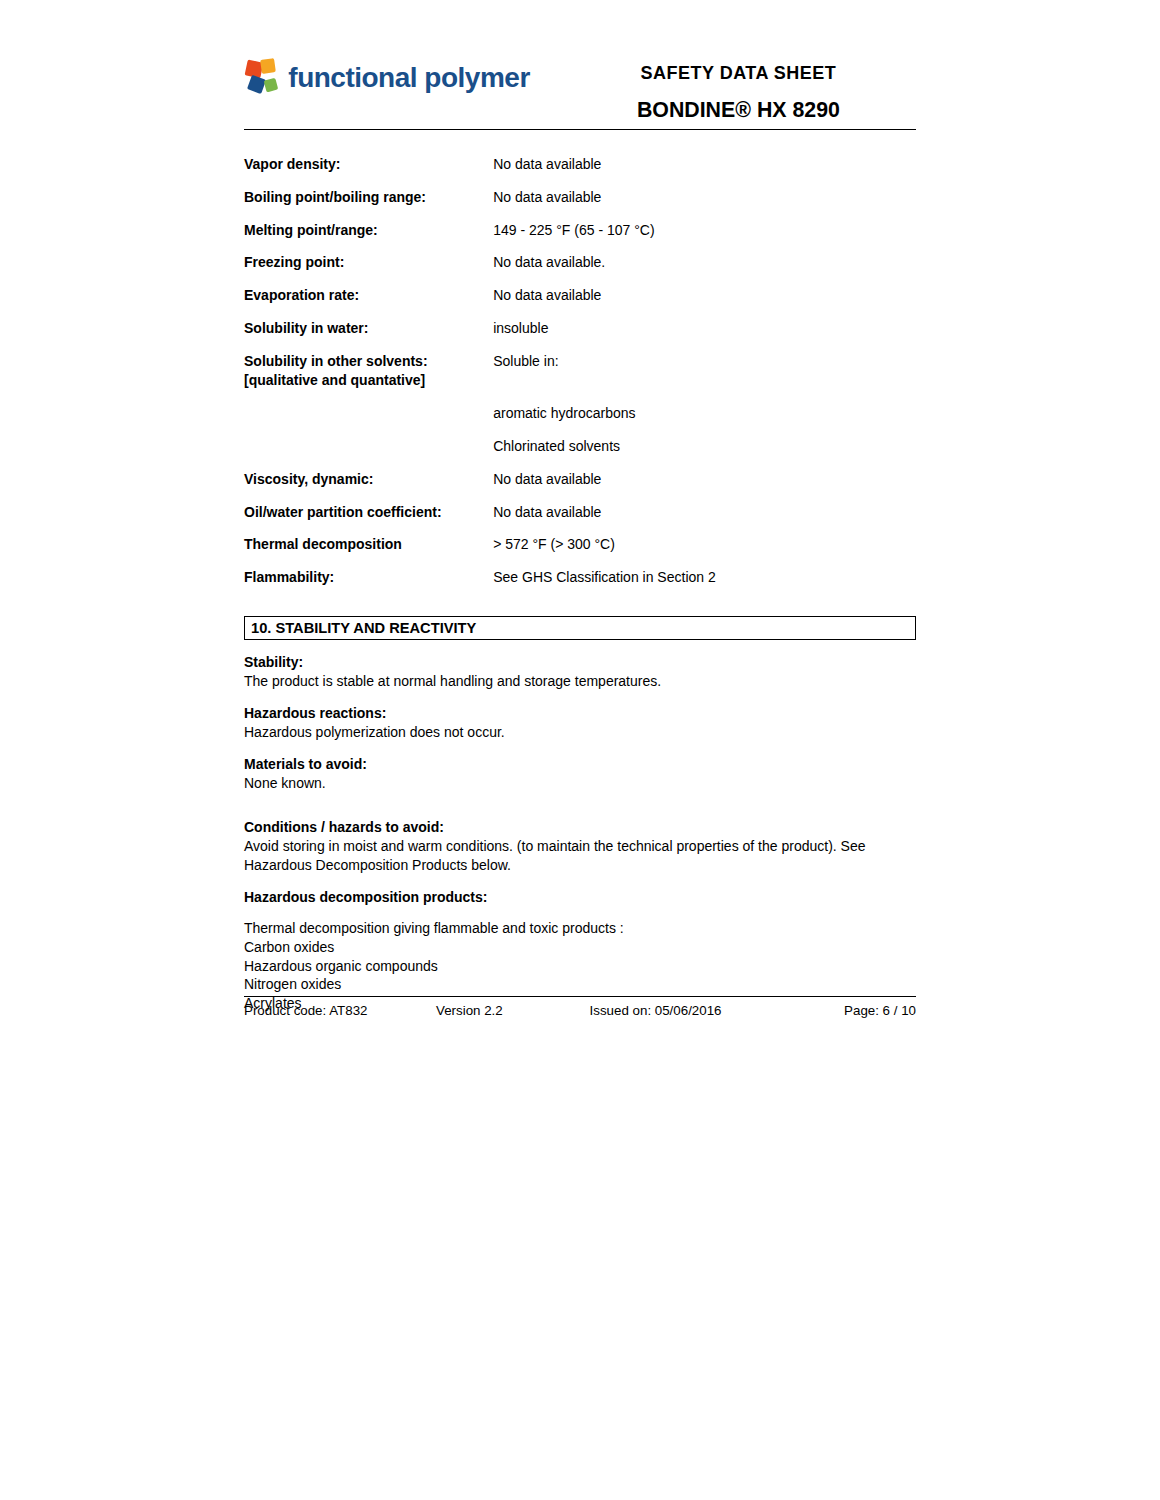functional polymer
SAFETY DATA SHEET
BONDINE® HX 8290
| Vapor density: | No data available |
| Boiling point/boiling range: | No data available |
| Melting point/range: | 149 - 225 °F (65 - 107 °C) |
| Freezing point: | No data available. |
| Evaporation rate: | No data available |
| Solubility in water: | insoluble |
| Solubility in other solvents: [qualitative and quantative] | Soluble in: |
| | aromatic hydrocarbons |
| | Chlorinated solvents |
| Viscosity, dynamic: | No data available |
| Oil/water partition coefficient: | No data available |
| Thermal decomposition | > 572 °F (> 300 °C) |
| Flammability: | See GHS Classification in Section 2 |
10. STABILITY AND REACTIVITY
Stability:
The product is stable at normal handling and storage temperatures.
Hazardous reactions:
Hazardous polymerization does not occur.
Materials to avoid:
None known.
Conditions / hazards to avoid:
Avoid storing in moist and warm conditions. (to maintain the technical properties of the product). See Hazardous Decomposition Products below.
Hazardous decomposition products:
Thermal decomposition giving flammable and toxic products :
Carbon oxides
Hazardous organic compounds
Nitrogen oxides
Acrylates
Product code: AT832 Version 2.2 Issued on: 05/06/2016 Page: 6 / 10